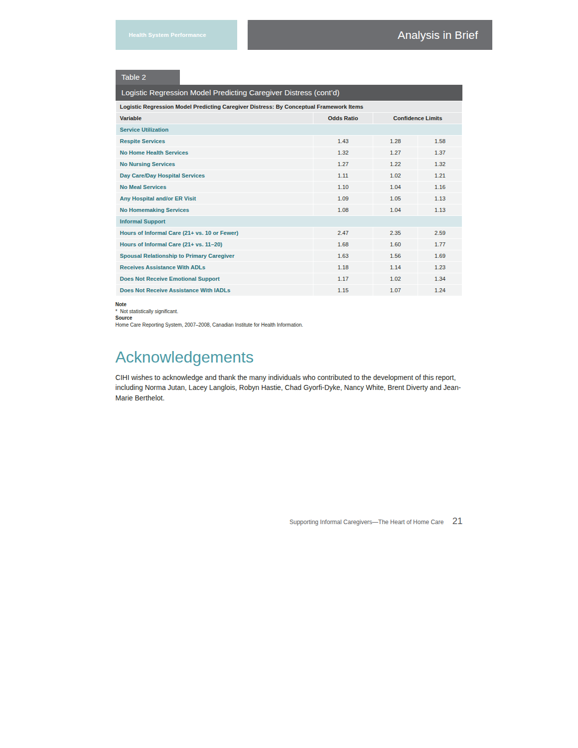Health System Performance
Analysis in Brief
Table 2
Logistic Regression Model Predicting Caregiver Distress (cont’d)
| Logistic Regression Model Predicting Caregiver Distress: By Conceptual Framework Items |
| Variable | Odds Ratio | Confidence Limits |
| Service Utilization |
| Respite Services | 1.43 | 1.28 | 1.58 |
| No Home Health Services | 1.32 | 1.27 | 1.37 |
| No Nursing Services | 1.27 | 1.22 | 1.32 |
| Day Care/Day Hospital Services | 1.11 | 1.02 | 1.21 |
| No Meal Services | 1.10 | 1.04 | 1.16 |
| Any Hospital and/or ER Visit | 1.09 | 1.05 | 1.13 |
| No Homemaking Services | 1.08 | 1.04 | 1.13 |
| Informal Support |
| Hours of Informal Care (21+ vs. 10 or Fewer) | 2.47 | 2.35 | 2.59 |
| Hours of Informal Care (21+ vs. 11–20) | 1.68 | 1.60 | 1.77 |
| Spousal Relationship to Primary Caregiver | 1.63 | 1.56 | 1.69 |
| Receives Assistance With ADLs | 1.18 | 1.14 | 1.23 |
| Does Not Receive Emotional Support | 1.17 | 1.02 | 1.34 |
| Does Not Receive Assistance With IADLs | 1.15 | 1.07 | 1.24 |
Note
* Not statistically significant.
Source
Home Care Reporting System, 2007–2008, Canadian Institute for Health Information.
Acknowledgements
CIHI wishes to acknowledge and thank the many individuals who contributed to the development of this report, including Norma Jutan, Lacey Langlois, Robyn Hastie, Chad Gyorfi-Dyke, Nancy White, Brent Diverty and Jean-Marie Berthelot.
Supporting Informal Caregivers—The Heart of Home Care 21